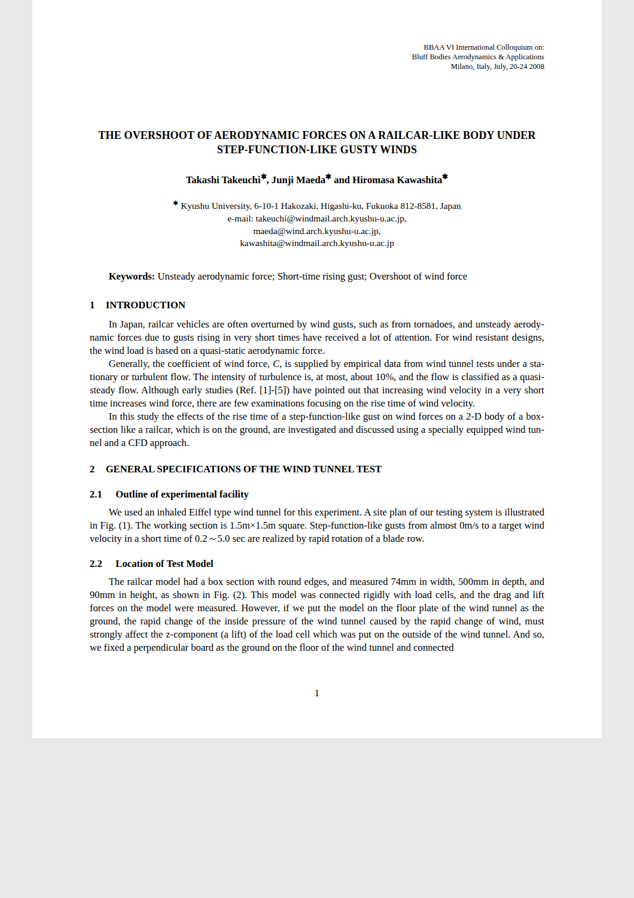BBAA VI International Colloquium on:
Bluff Bodies Aerodynamics & Applications
Milano, Italy, July, 20-24 2008
THE OVERSHOOT OF AERODYNAMIC FORCES ON A RAILCAR-LIKE BODY UNDER STEP-FUNCTION-LIKE GUSTY WINDS
Takashi Takeuchi✱, Junji Maeda✱ and Hiromasa Kawashita✱
✱ Kyushu University, 6-10-1 Hakozaki, Higashi-ku, Fukuoka 812-8581, Japan e-mail: takeuchi@windmail.arch.kyushu-u.ac.jp, maeda@wind.arch.kyushu-u.ac.jp, kawashita@windmail.arch.kyushu-u.ac.jp
Keywords: Unsteady aerodynamic force; Short-time rising gust; Overshoot of wind force
1 INTRODUCTION
In Japan, railcar vehicles are often overturned by wind gusts, such as from tornadoes, and unsteady aerodynamic forces due to gusts rising in very short times have received a lot of attention. For wind resistant designs, the wind load is based on a quasi-static aerodynamic force.
Generally, the coefficient of wind force, C, is supplied by empirical data from wind tunnel tests under a stationary or turbulent flow. The intensity of turbulence is, at most, about 10%, and the flow is classified as a quasi-steady flow. Although early studies (Ref. [1]-[5]) have pointed out that increasing wind velocity in a very short time increases wind force, there are few examinations focusing on the rise time of wind velocity.
In this study the effects of the rise time of a step-function-like gust on wind forces on a 2-D body of a box-section like a railcar, which is on the ground, are investigated and discussed using a specially equipped wind tunnel and a CFD approach.
2 GENERAL SPECIFICATIONS OF THE WIND TUNNEL TEST
2.1 Outline of experimental facility
We used an inhaled Eiffel type wind tunnel for this experiment. A site plan of our testing system is illustrated in Fig. (1). The working section is 1.5m×1.5m square. Step-function-like gusts from almost 0m/s to a target wind velocity in a short time of 0.2～5.0 sec are realized by rapid rotation of a blade row.
2.2 Location of Test Model
The railcar model had a box section with round edges, and measured 74mm in width, 500mm in depth, and 90mm in height, as shown in Fig. (2). This model was connected rigidly with load cells, and the drag and lift forces on the model were measured. However, if we put the model on the floor plate of the wind tunnel as the ground, the rapid change of the inside pressure of the wind tunnel caused by the rapid change of wind, must strongly affect the z-component (a lift) of the load cell which was put on the outside of the wind tunnel. And so, we fixed a perpendicular board as the ground on the floor of the wind tunnel and connected
1